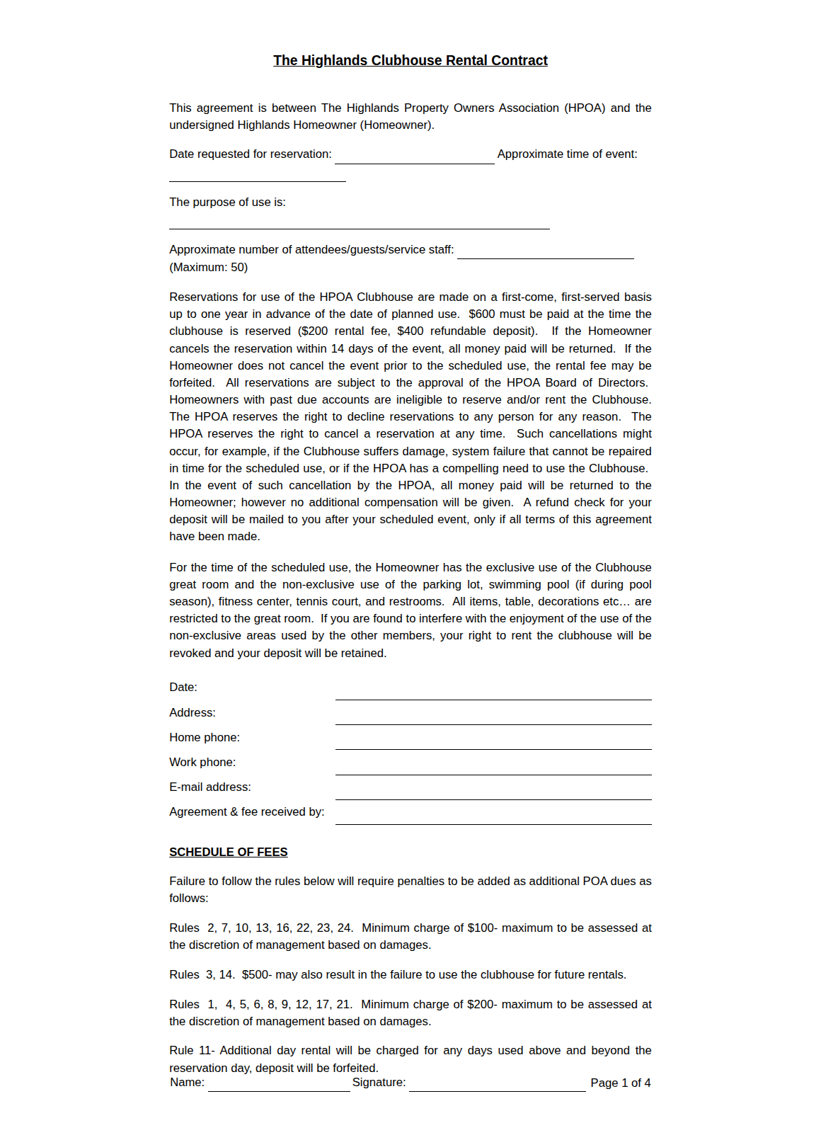The Highlands Clubhouse Rental Contract
This agreement is between The Highlands Property Owners Association (HPOA) and the undersigned Highlands Homeowner (Homeowner).
Date requested for reservation: Approximate time of event:
The purpose of use is:
Approximate number of attendees/guests/service staff: (Maximum: 50)
Reservations for use of the HPOA Clubhouse are made on a first-come, first-served basis up to one year in advance of the date of planned use. $600 must be paid at the time the clubhouse is reserved ($200 rental fee, $400 refundable deposit). If the Homeowner cancels the reservation within 14 days of the event, all money paid will be returned. If the Homeowner does not cancel the event prior to the scheduled use, the rental fee may be forfeited. All reservations are subject to the approval of the HPOA Board of Directors. Homeowners with past due accounts are ineligible to reserve and/or rent the Clubhouse. The HPOA reserves the right to decline reservations to any person for any reason. The HPOA reserves the right to cancel a reservation at any time. Such cancellations might occur, for example, if the Clubhouse suffers damage, system failure that cannot be repaired in time for the scheduled use, or if the HPOA has a compelling need to use the Clubhouse. In the event of such cancellation by the HPOA, all money paid will be returned to the Homeowner; however no additional compensation will be given. A refund check for your deposit will be mailed to you after your scheduled event, only if all terms of this agreement have been made.
For the time of the scheduled use, the Homeowner has the exclusive use of the Clubhouse great room and the non-exclusive use of the parking lot, swimming pool (if during pool season), fitness center, tennis court, and restrooms. All items, table, decorations etc… are restricted to the great room. If you are found to interfere with the enjoyment of the use of the non-exclusive areas used by the other members, your right to rent the clubhouse will be revoked and your deposit will be retained.
| Date: | |
| Address: | |
| Home phone: | |
| Work phone: | |
| E-mail address: | |
| Agreement & fee received by: | |
SCHEDULE OF FEES
Failure to follow the rules below will require penalties to be added as additional POA dues as follows:
Rules 2, 7, 10, 13, 16, 22, 23, 24. Minimum charge of $100- maximum to be assessed at the discretion of management based on damages.
Rules 3, 14. $500- may also result in the failure to use the clubhouse for future rentals.
Rules 1, 4, 5, 6, 8, 9, 12, 17, 21. Minimum charge of $200- maximum to be assessed at the discretion of management based on damages.
Rule 11- Additional day rental will be charged for any days used above and beyond the reservation day, deposit will be forfeited.
| Name: | Signature: | Page 1 of 4 |